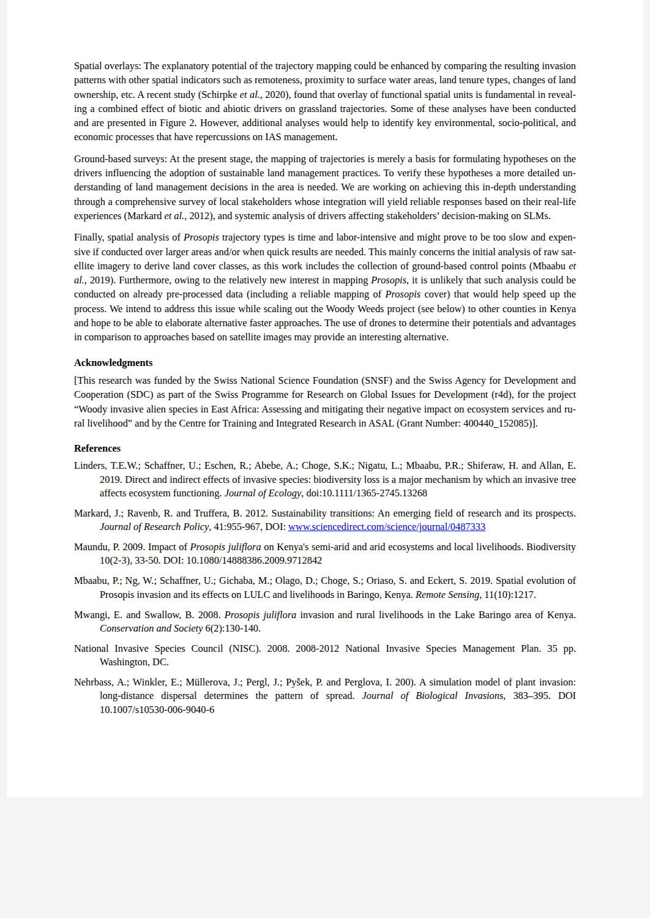Spatial overlays: The explanatory potential of the trajectory mapping could be enhanced by comparing the resulting invasion patterns with other spatial indicators such as remoteness, proximity to surface water areas, land tenure types, changes of land ownership, etc. A recent study (Schirpke et al., 2020), found that overlay of functional spatial units is fundamental in revealing a combined effect of biotic and abiotic drivers on grassland trajectories. Some of these analyses have been conducted and are presented in Figure 2. However, additional analyses would help to identify key environmental, socio-political, and economic processes that have repercussions on IAS management.
Ground-based surveys: At the present stage, the mapping of trajectories is merely a basis for formulating hypotheses on the drivers influencing the adoption of sustainable land management practices. To verify these hypotheses a more detailed understanding of land management decisions in the area is needed. We are working on achieving this in-depth understanding through a comprehensive survey of local stakeholders whose integration will yield reliable responses based on their real-life experiences (Markard et al., 2012), and systemic analysis of drivers affecting stakeholders’ decision-making on SLMs.
Finally, spatial analysis of Prosopis trajectory types is time and labor-intensive and might prove to be too slow and expensive if conducted over larger areas and/or when quick results are needed. This mainly concerns the initial analysis of raw satellite imagery to derive land cover classes, as this work includes the collection of ground-based control points (Mbaabu et al., 2019). Furthermore, owing to the relatively new interest in mapping Prosopis, it is unlikely that such analysis could be conducted on already pre-processed data (including a reliable mapping of Prosopis cover) that would help speed up the process. We intend to address this issue while scaling out the Woody Weeds project (see below) to other counties in Kenya and hope to be able to elaborate alternative faster approaches. The use of drones to determine their potentials and advantages in comparison to approaches based on satellite images may provide an interesting alternative.
Acknowledgments
[This research was funded by the Swiss National Science Foundation (SNSF) and the Swiss Agency for Development and Cooperation (SDC) as part of the Swiss Programme for Research on Global Issues for Development (r4d), for the project “Woody invasive alien species in East Africa: Assessing and mitigating their negative impact on ecosystem services and rural livelihood” and by the Centre for Training and Integrated Research in ASAL (Grant Number: 400440_152085)].
References
Linders, T.E.W.; Schaffner, U.; Eschen, R.; Abebe, A.; Choge, S.K.; Nigatu, L.; Mbaabu, P.R.; Shiferaw, H. and Allan, E. 2019. Direct and indirect effects of invasive species: biodiversity loss is a major mechanism by which an invasive tree affects ecosystem functioning. Journal of Ecology, doi:10.1111/1365-2745.13268
Markard, J.; Ravenb, R. and Truffera, B. 2012. Sustainability transitions: An emerging field of research and its prospects. Journal of Research Policy, 41:955-967, DOI: www.sciencedirect.com/science/journal/0487333
Maundu, P. 2009. Impact of Prosopis juliflora on Kenya's semi-arid and arid ecosystems and local livelihoods. Biodiversity 10(2-3), 33-50. DOI: 10.1080/14888386.2009.9712842
Mbaabu, P.; Ng, W.; Schaffner, U.; Gichaba, M.; Olago, D.; Choge, S.; Oriaso, S. and Eckert, S. 2019. Spatial evolution of Prosopis invasion and its effects on LULC and livelihoods in Baringo, Kenya. Remote Sensing, 11(10):1217.
Mwangi, E. and Swallow, B. 2008. Prosopis juliflora invasion and rural livelihoods in the Lake Baringo area of Kenya. Conservation and Society 6(2):130-140.
National Invasive Species Council (NISC). 2008. 2008-2012 National Invasive Species Management Plan. 35 pp. Washington, DC.
Nehrbass, A.; Winkler, E.; Müllerova, J.; Pergl, J.; Pyšek, P. and Perglova, I. 200). A simulation model of plant invasion: long-distance dispersal determines the pattern of spread. Journal of Biological Invasions, 383–395. DOI 10.1007/s10530-006-9040-6